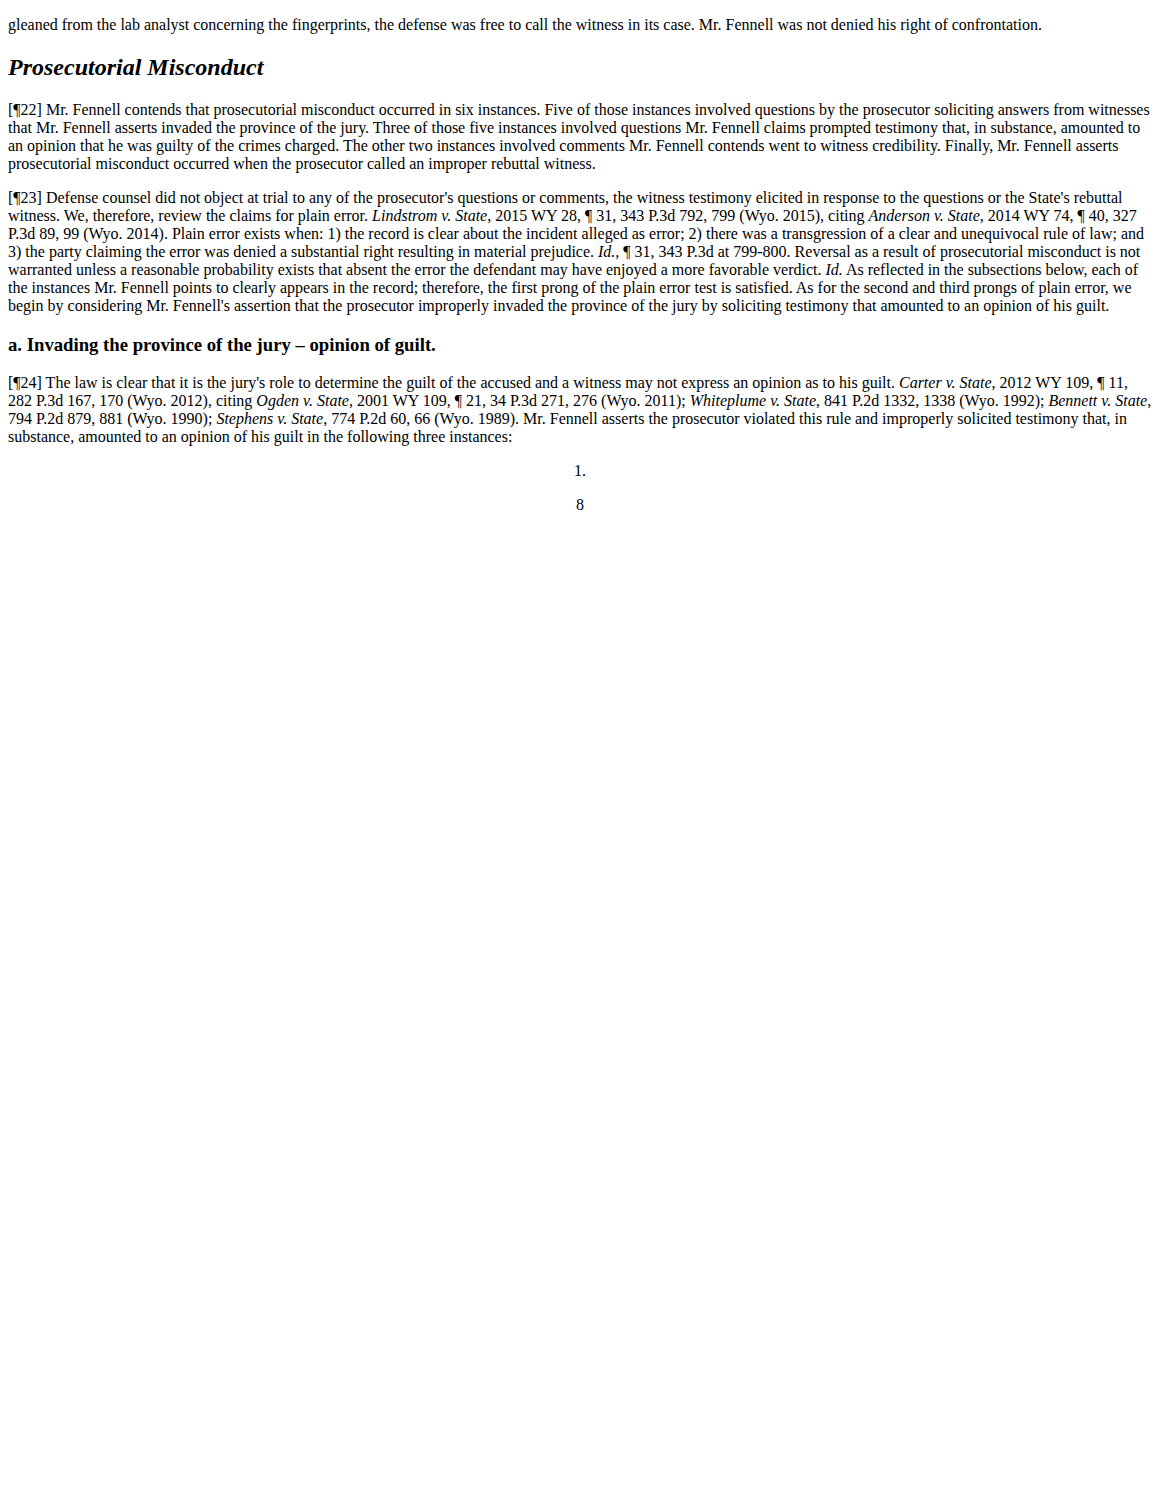gleaned from the lab analyst concerning the fingerprints, the defense was free to call the witness in its case. Mr. Fennell was not denied his right of confrontation.
Prosecutorial Misconduct
[¶22] Mr. Fennell contends that prosecutorial misconduct occurred in six instances. Five of those instances involved questions by the prosecutor soliciting answers from witnesses that Mr. Fennell asserts invaded the province of the jury. Three of those five instances involved questions Mr. Fennell claims prompted testimony that, in substance, amounted to an opinion that he was guilty of the crimes charged. The other two instances involved comments Mr. Fennell contends went to witness credibility. Finally, Mr. Fennell asserts prosecutorial misconduct occurred when the prosecutor called an improper rebuttal witness.
[¶23] Defense counsel did not object at trial to any of the prosecutor's questions or comments, the witness testimony elicited in response to the questions or the State's rebuttal witness. We, therefore, review the claims for plain error. Lindstrom v. State, 2015 WY 28, ¶ 31, 343 P.3d 792, 799 (Wyo. 2015), citing Anderson v. State, 2014 WY 74, ¶ 40, 327 P.3d 89, 99 (Wyo. 2014). Plain error exists when: 1) the record is clear about the incident alleged as error; 2) there was a transgression of a clear and unequivocal rule of law; and 3) the party claiming the error was denied a substantial right resulting in material prejudice. Id., ¶ 31, 343 P.3d at 799-800. Reversal as a result of prosecutorial misconduct is not warranted unless a reasonable probability exists that absent the error the defendant may have enjoyed a more favorable verdict. Id. As reflected in the subsections below, each of the instances Mr. Fennell points to clearly appears in the record; therefore, the first prong of the plain error test is satisfied. As for the second and third prongs of plain error, we begin by considering Mr. Fennell's assertion that the prosecutor improperly invaded the province of the jury by soliciting testimony that amounted to an opinion of his guilt.
a. Invading the province of the jury – opinion of guilt.
[¶24] The law is clear that it is the jury's role to determine the guilt of the accused and a witness may not express an opinion as to his guilt. Carter v. State, 2012 WY 109, ¶ 11, 282 P.3d 167, 170 (Wyo. 2012), citing Ogden v. State, 2001 WY 109, ¶ 21, 34 P.3d 271, 276 (Wyo. 2011); Whiteplume v. State, 841 P.2d 1332, 1338 (Wyo. 1992); Bennett v. State, 794 P.2d 879, 881 (Wyo. 1990); Stephens v. State, 774 P.2d 60, 66 (Wyo. 1989). Mr. Fennell asserts the prosecutor violated this rule and improperly solicited testimony that, in substance, amounted to an opinion of his guilt in the following three instances:
1.
8